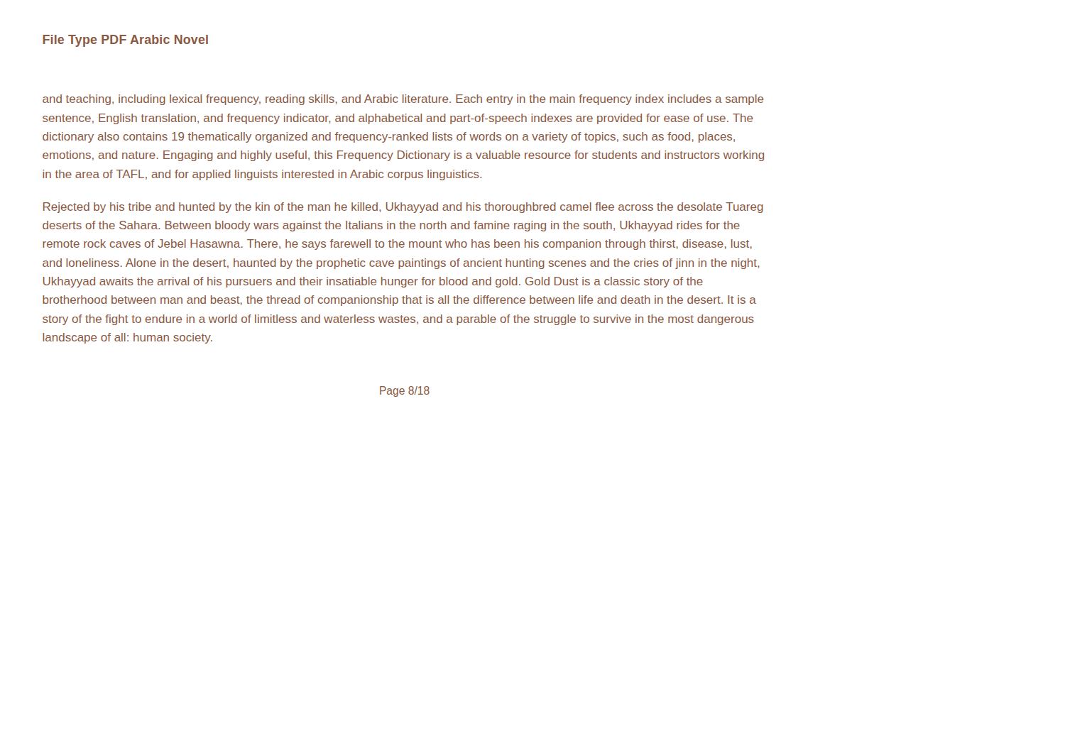File Type PDF Arabic Novel
and teaching, including lexical frequency, reading skills, and Arabic literature. Each entry in the main frequency index includes a sample sentence, English translation, and frequency indicator, and alphabetical and part-of-speech indexes are provided for ease of use. The dictionary also contains 19 thematically organized and frequency-ranked lists of words on a variety of topics, such as food, places, emotions, and nature. Engaging and highly useful, this Frequency Dictionary is a valuable resource for students and instructors working in the area of TAFL, and for applied linguists interested in Arabic corpus linguistics.
Rejected by his tribe and hunted by the kin of the man he killed, Ukhayyad and his thoroughbred camel flee across the desolate Tuareg deserts of the Sahara. Between bloody wars against the Italians in the north and famine raging in the south, Ukhayyad rides for the remote rock caves of Jebel Hasawna. There, he says farewell to the mount who has been his companion through thirst, disease, lust, and loneliness. Alone in the desert, haunted by the prophetic cave paintings of ancient hunting scenes and the cries of jinn in the night, Ukhayyad awaits the arrival of his pursuers and their insatiable hunger for blood and gold. Gold Dust is a classic story of the brotherhood between man and beast, the thread of companionship that is all the difference between life and death in the desert. It is a story of the fight to endure in a world of limitless and waterless wastes, and a parable of the struggle to survive in the most dangerous landscape of all: human society.
Page 8/18